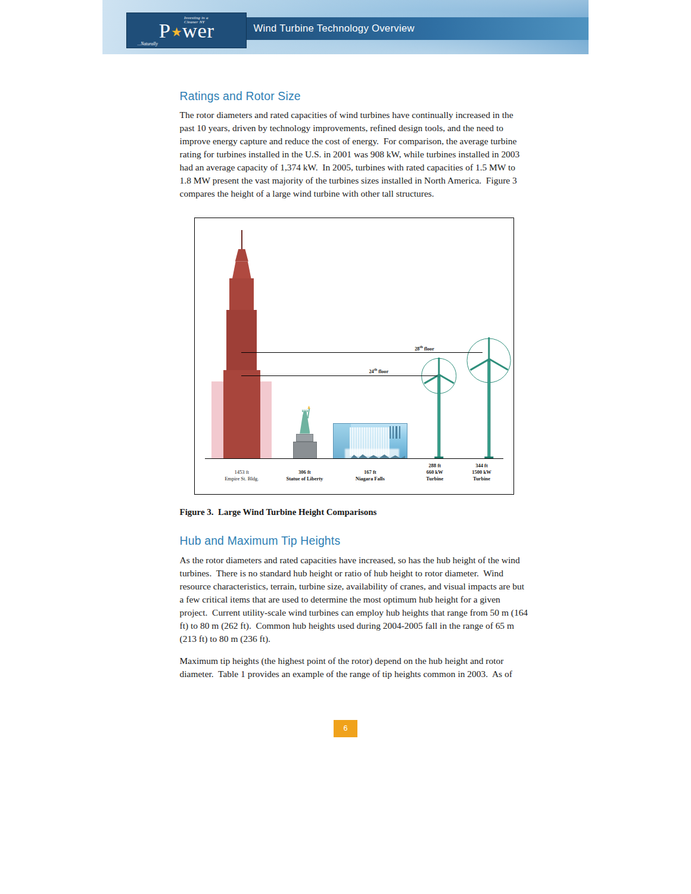Investing in a
Cleaner NY
P★wer
...Naturally
Wind Turbine Technology Overview
Ratings and Rotor Size
The rotor diameters and rated capacities of wind turbines have continually increased in the past 10 years, driven by technology improvements, refined design tools, and the need to improve energy capture and reduce the cost of energy. For comparison, the average turbine rating for turbines installed in the U.S. in 2001 was 908 kW, while turbines installed in 2003 had an average capacity of 1,374 kW. In 2005, turbines with rated capacities of 1.5 MW to 1.8 MW present the vast majority of the turbines sizes installed in North America. Figure 3 compares the height of a large wind turbine with other tall structures.
28th floor
24th floor
1453 ft
Empire St. Bldg.
306 ft
Statue of Liberty
167 ft
Niagara Falls
288 ft
660 kW
Turbine
344 ft
1500 kW
Turbine
Figure 3. Large Wind Turbine Height Comparisons
Hub and Maximum Tip Heights
As the rotor diameters and rated capacities have increased, so has the hub height of the wind turbines. There is no standard hub height or ratio of hub height to rotor diameter. Wind resource characteristics, terrain, turbine size, availability of cranes, and visual impacts are but a few critical items that are used to determine the most optimum hub height for a given project. Current utility-scale wind turbines can employ hub heights that range from 50 m (164 ft) to 80 m (262 ft). Common hub heights used during 2004-2005 fall in the range of 65 m (213 ft) to 80 m (236 ft).
Maximum tip heights (the highest point of the rotor) depend on the hub height and rotor diameter. Table 1 provides an example of the range of tip heights common in 2003. As of
6